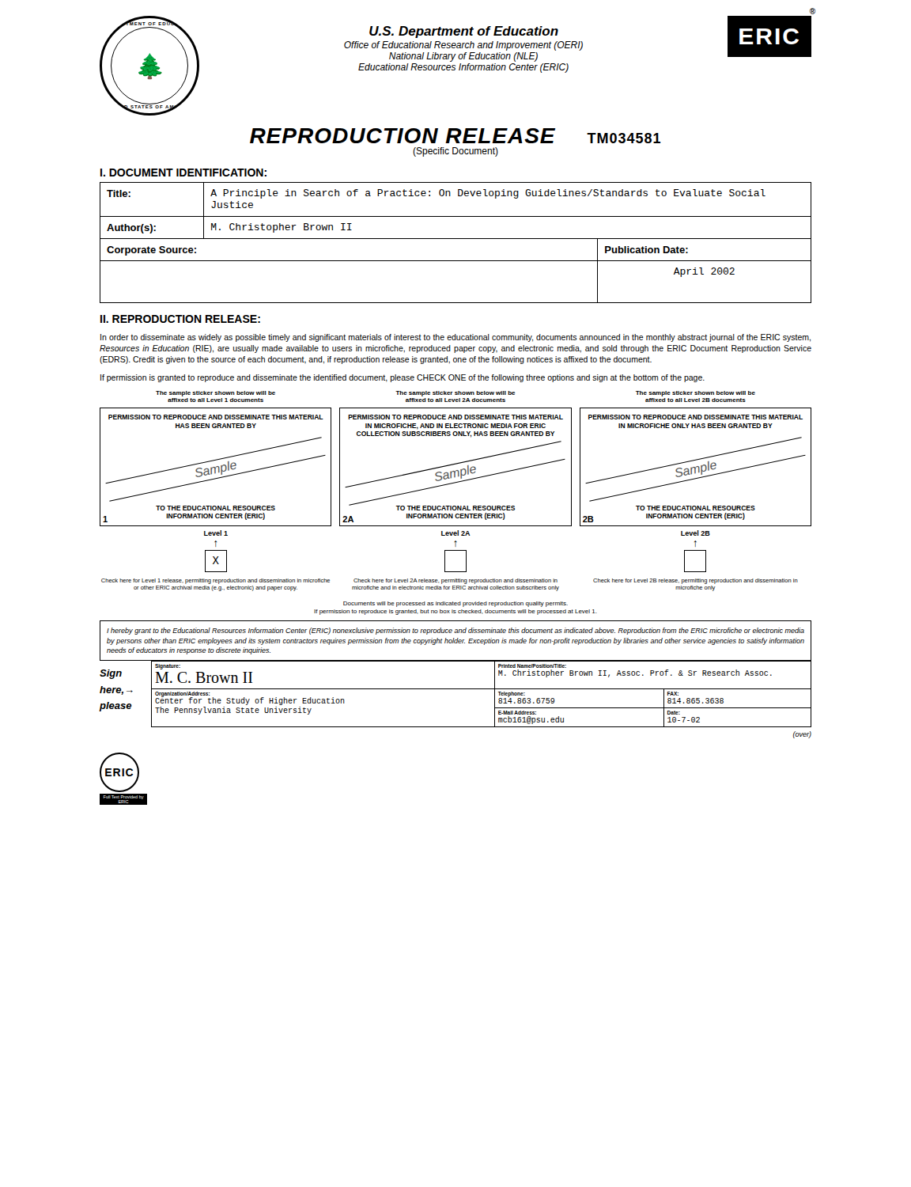DEPARTMENT OF EDUCATION
🌲
UNITED STATES OF AMERICA
U.S. Department of Education
Office of Educational Research and Improvement (OERI)
National Library of Education (NLE)
Educational Resources Information Center (ERIC)
ERIC®
REPRODUCTION RELEASE
TM034581
(Specific Document)
I. DOCUMENT IDENTIFICATION:
| Title: | A Principle in Search of a Practice: On Developing Guidelines/Standards to Evaluate Social Justice |
| Author(s): | M. Christopher Brown II |
| Corporate Source: | Publication Date: |
| | April 2002 |
II. REPRODUCTION RELEASE:
In order to disseminate as widely as possible timely and significant materials of interest to the educational community, documents announced in the monthly abstract journal of the ERIC system, Resources in Education (RIE), are usually made available to users in microfiche, reproduced paper copy, and electronic media, and sold through the ERIC Document Reproduction Service (EDRS). Credit is given to the source of each document, and, if reproduction release is granted, one of the following notices is affixed to the document.
If permission is granted to reproduce and disseminate the identified document, please CHECK ONE of the following three options and sign at the bottom of the page.
The sample sticker shown below will be
affixed to all Level 1 documents
PERMISSION TO REPRODUCE AND DISSEMINATE THIS MATERIAL HAS BEEN GRANTED BY
Sample
TO THE EDUCATIONAL RESOURCES
INFORMATION CENTER (ERIC)
1
Level 1
↑
X
Check here for Level 1 release, permitting reproduction and dissemination in microfiche or other ERIC archival media (e.g., electronic) and paper copy.
The sample sticker shown below will be
affixed to all Level 2A documents
PERMISSION TO REPRODUCE AND DISSEMINATE THIS MATERIAL IN MICROFICHE, AND IN ELECTRONIC MEDIA FOR ERIC COLLECTION SUBSCRIBERS ONLY, HAS BEEN GRANTED BY
Sample
TO THE EDUCATIONAL RESOURCES
INFORMATION CENTER (ERIC)
2A
Level 2A
↑
Check here for Level 2A release, permitting reproduction and dissemination in microfiche and in electronic media for ERIC archival collection subscribers only
The sample sticker shown below will be
affixed to all Level 2B documents
PERMISSION TO REPRODUCE AND DISSEMINATE THIS MATERIAL IN MICROFICHE ONLY HAS BEEN GRANTED BY
Sample
TO THE EDUCATIONAL RESOURCES
INFORMATION CENTER (ERIC)
2B
Level 2B
↑
Check here for Level 2B release, permitting reproduction and dissemination in microfiche only
Documents will be processed as indicated provided reproduction quality permits.
If permission to reproduce is granted, but no box is checked, documents will be processed at Level 1.
I hereby grant to the Educational Resources Information Center (ERIC) nonexclusive permission to reproduce and disseminate this document as indicated above. Reproduction from the ERIC microfiche or electronic media by persons other than ERIC employees and its system contractors requires permission from the copyright holder. Exception is made for non-profit reproduction by libraries and other service agencies to satisfy information needs of educators in response to discrete inquiries.
Sign
here,→
please
| Signature: M. C. Brown II | Printed Name/Position/Title: M. Christopher Brown II, Assoc. Prof. & Sr Research Assoc. |
| Organization/Address: Center for the Study of Higher Education The Pennsylvania State University | Telephone: 814.863.6759 | FAX: 814.865.3638 |
| E-Mail Address: mcb161@psu.edu | Date: 10-7-02 |
(over)
ERIC
Full Text Provided by ERIC